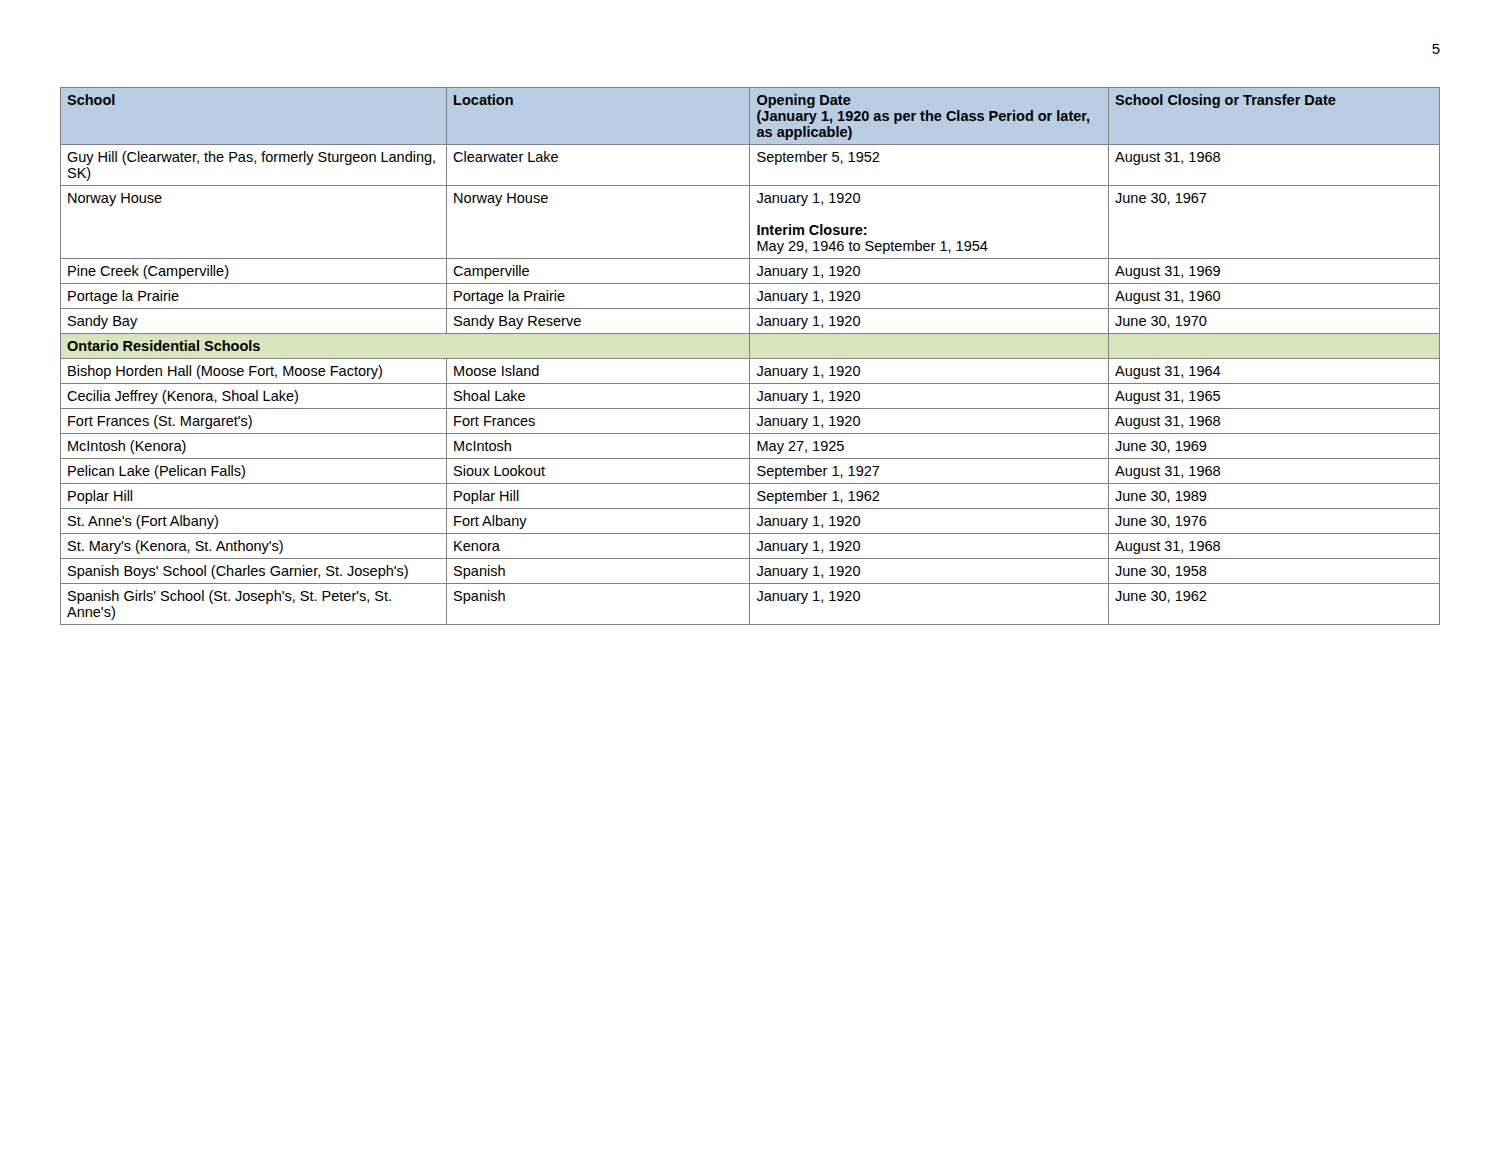5
| School | Location | Opening Date (January 1, 1920 as per the Class Period or later, as applicable) | School Closing or Transfer Date |
| --- | --- | --- | --- |
| Guy Hill (Clearwater, the Pas, formerly Sturgeon Landing, SK) | Clearwater Lake | September 5, 1952 | August 31, 1968 |
| Norway House | Norway House | January 1, 1920 Interim Closure: May 29, 1946 to September 1, 1954 | June 30, 1967 |
| Pine Creek (Camperville) | Camperville | January 1, 1920 | August 31, 1969 |
| Portage la Prairie | Portage la Prairie | January 1, 1920 | August 31, 1960 |
| Sandy Bay | Sandy Bay Reserve | January 1, 1920 | June 30, 1970 |
| Ontario Residential Schools | | |
| Bishop Horden Hall (Moose Fort, Moose Factory) | Moose Island | January 1, 1920 | August 31, 1964 |
| Cecilia Jeffrey (Kenora, Shoal Lake) | Shoal Lake | January 1, 1920 | August 31, 1965 |
| Fort Frances (St. Margaret's) | Fort Frances | January 1, 1920 | August 31, 1968 |
| McIntosh (Kenora) | McIntosh | May 27, 1925 | June 30, 1969 |
| Pelican Lake (Pelican Falls) | Sioux Lookout | September 1, 1927 | August 31, 1968 |
| Poplar Hill | Poplar Hill | September 1, 1962 | June 30, 1989 |
| St. Anne's (Fort Albany) | Fort Albany | January 1, 1920 | June 30, 1976 |
| St. Mary's (Kenora, St. Anthony's) | Kenora | January 1, 1920 | August 31, 1968 |
| Spanish Boys' School (Charles Garnier, St. Joseph's) | Spanish | January 1, 1920 | June 30, 1958 |
| Spanish Girls' School (St. Joseph's, St. Peter's, St. Anne's) | Spanish | January 1, 1920 | June 30, 1962 |